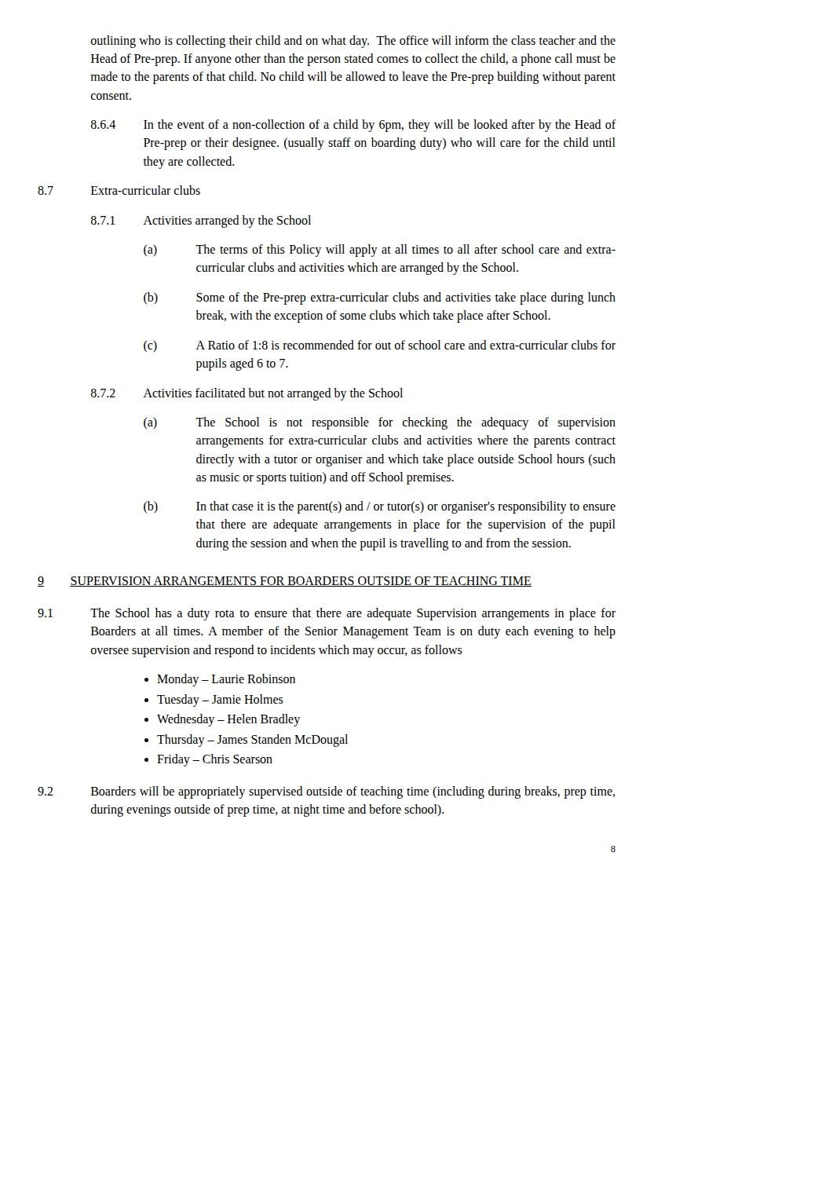outlining who is collecting their child and on what day. The office will inform the class teacher and the Head of Pre-prep. If anyone other than the person stated comes to collect the child, a phone call must be made to the parents of that child. No child will be allowed to leave the Pre-prep building without parent consent.
8.6.4
In the event of a non-collection of a child by 6pm, they will be looked after by the Head of Pre-prep or their designee. (usually staff on boarding duty) who will care for the child until they are collected.
8.7
Extra-curricular clubs
8.7.1
Activities arranged by the School
(a)
The terms of this Policy will apply at all times to all after school care and extra-curricular clubs and activities which are arranged by the School.
(b)
Some of the Pre-prep extra-curricular clubs and activities take place during lunch break, with the exception of some clubs which take place after School.
(c)
A Ratio of 1:8 is recommended for out of school care and extra-curricular clubs for pupils aged 6 to 7.
8.7.2
Activities facilitated but not arranged by the School
(a)
The School is not responsible for checking the adequacy of supervision arrangements for extra-curricular clubs and activities where the parents contract directly with a tutor or organiser and which take place outside School hours (such as music or sports tuition) and off School premises.
(b)
In that case it is the parent(s) and / or tutor(s) or organiser's responsibility to ensure that there are adequate arrangements in place for the supervision of the pupil during the session and when the pupil is travelling to and from the session.
9 SUPERVISION ARRANGEMENTS FOR BOARDERS OUTSIDE OF TEACHING TIME
9.1
The School has a duty rota to ensure that there are adequate Supervision arrangements in place for Boarders at all times. A member of the Senior Management Team is on duty each evening to help oversee supervision and respond to incidents which may occur, as follows
Monday – Laurie Robinson
Tuesday – Jamie Holmes
Wednesday – Helen Bradley
Thursday – James Standen McDougal
Friday – Chris Searson
9.2
Boarders will be appropriately supervised outside of teaching time (including during breaks, prep time, during evenings outside of prep time, at night time and before school).
8